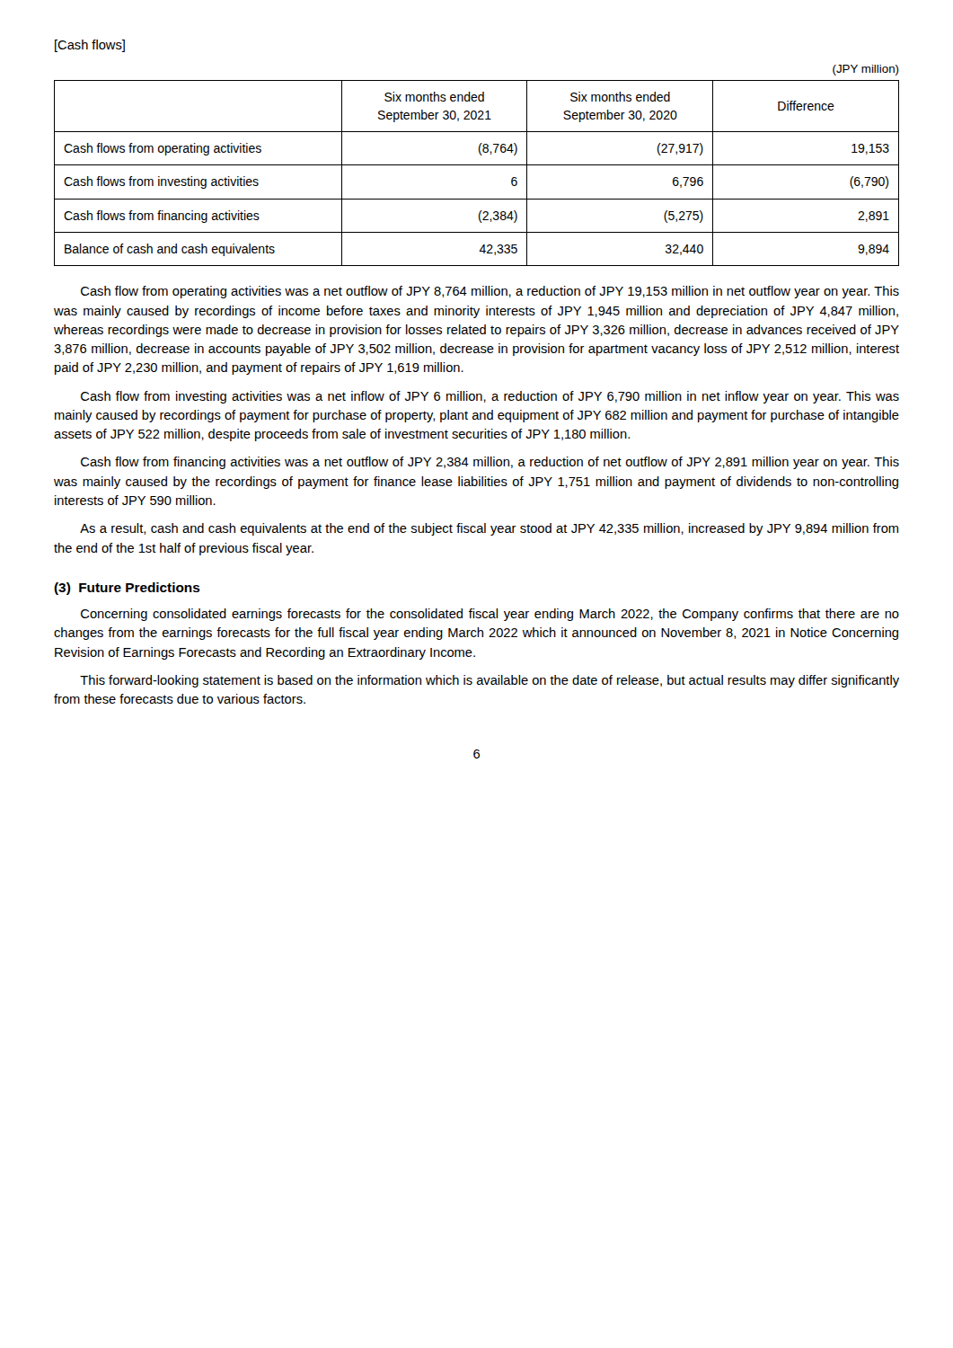[Cash flows]
(JPY million)
| | Six months ended September 30, 2021 | Six months ended September 30, 2020 | Difference |
| --- | --- | --- | --- |
| Cash flows from operating activities | (8,764) | (27,917) | 19,153 |
| Cash flows from investing activities | 6 | 6,796 | (6,790) |
| Cash flows from financing activities | (2,384) | (5,275) | 2,891 |
| Balance of cash and cash equivalents | 42,335 | 32,440 | 9,894 |
Cash flow from operating activities was a net outflow of JPY 8,764 million, a reduction of JPY 19,153 million in net outflow year on year. This was mainly caused by recordings of income before taxes and minority interests of JPY 1,945 million and depreciation of JPY 4,847 million, whereas recordings were made to decrease in provision for losses related to repairs of JPY 3,326 million, decrease in advances received of JPY 3,876 million, decrease in accounts payable of JPY 3,502 million, decrease in provision for apartment vacancy loss of JPY 2,512 million, interest paid of JPY 2,230 million, and payment of repairs of JPY 1,619 million.
Cash flow from investing activities was a net inflow of JPY 6 million, a reduction of JPY 6,790 million in net inflow year on year. This was mainly caused by recordings of payment for purchase of property, plant and equipment of JPY 682 million and payment for purchase of intangible assets of JPY 522 million, despite proceeds from sale of investment securities of JPY 1,180 million.
Cash flow from financing activities was a net outflow of JPY 2,384 million, a reduction of net outflow of JPY 2,891 million year on year. This was mainly caused by the recordings of payment for finance lease liabilities of JPY 1,751 million and payment of dividends to non-controlling interests of JPY 590 million.
As a result, cash and cash equivalents at the end of the subject fiscal year stood at JPY 42,335 million, increased by JPY 9,894 million from the end of the 1st half of previous fiscal year.
(3) Future Predictions
Concerning consolidated earnings forecasts for the consolidated fiscal year ending March 2022, the Company confirms that there are no changes from the earnings forecasts for the full fiscal year ending March 2022 which it announced on November 8, 2021 in Notice Concerning Revision of Earnings Forecasts and Recording an Extraordinary Income.
This forward-looking statement is based on the information which is available on the date of release, but actual results may differ significantly from these forecasts due to various factors.
6